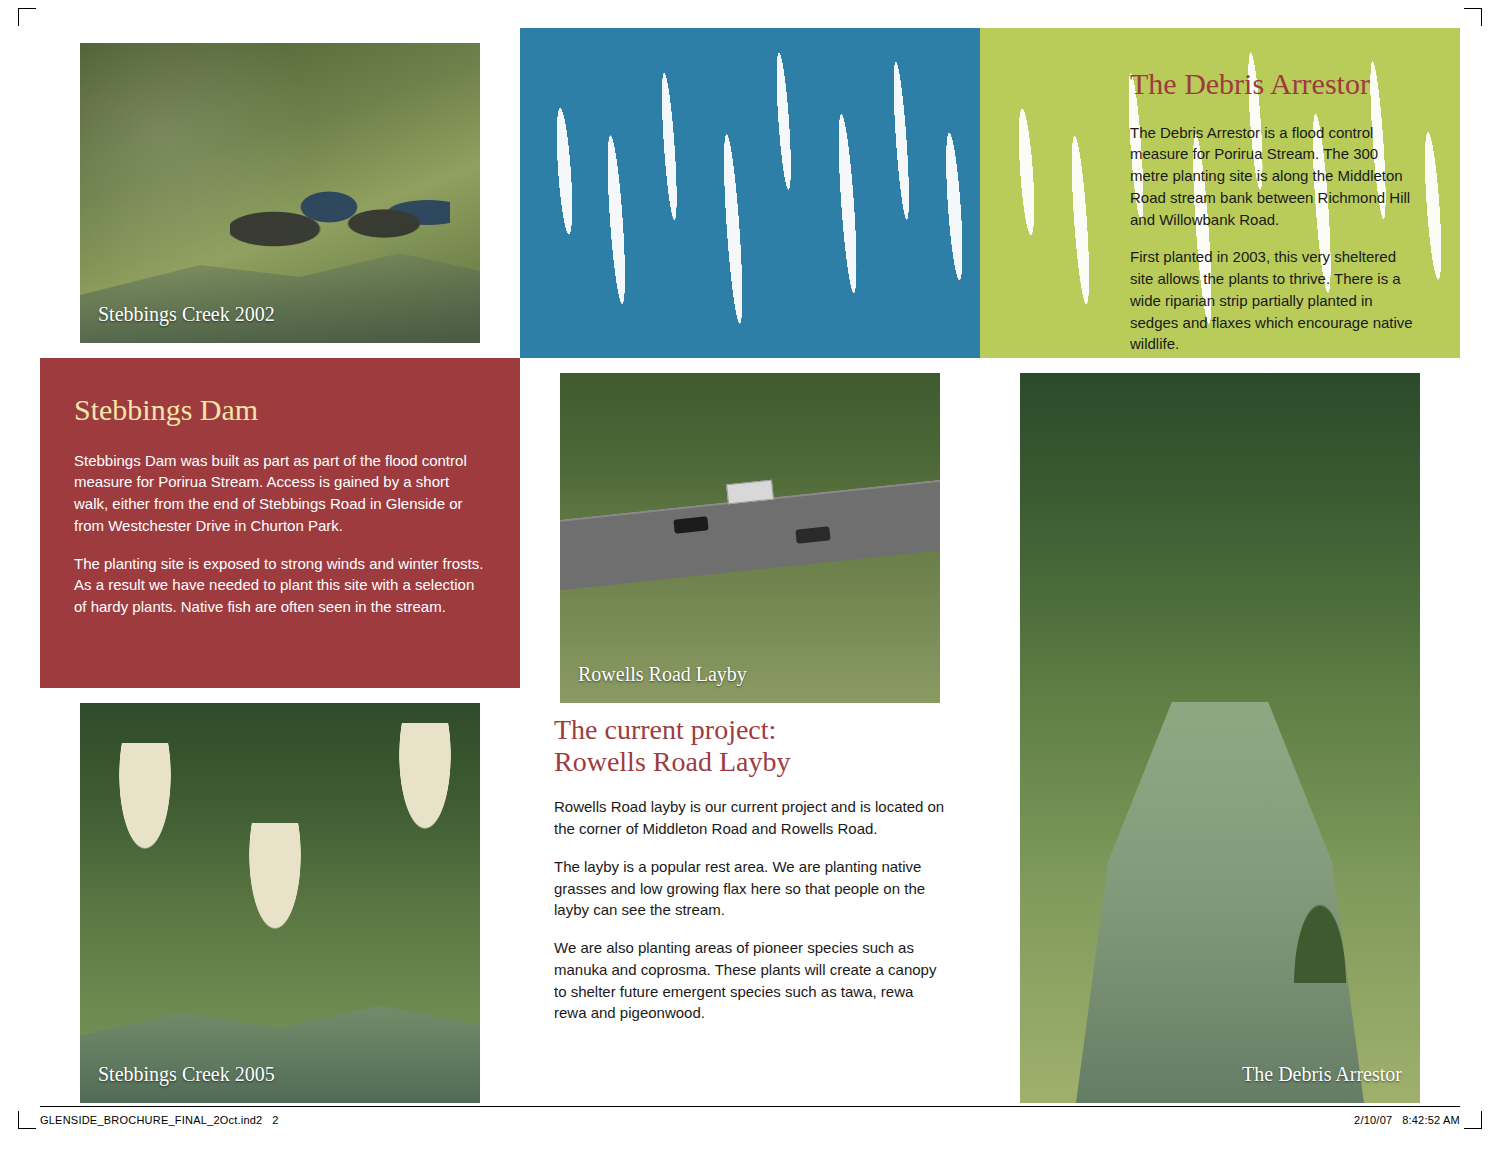Stebbings Creek 2002
The Debris Arrestor
The Debris Arrestor is a flood control measure for Porirua Stream. The 300 metre planting site is along the Middleton Road stream bank between Richmond Hill and Willowbank Road.
First planted in 2003, this very sheltered site allows the plants to thrive. There is a wide riparian strip partially planted in sedges and flaxes which encourage native wildlife.
Stebbings Dam
Stebbings Dam was built as part as part of the flood control measure for Porirua Stream. Access is gained by a short walk, either from the end of Stebbings Road in Glenside or from Westchester Drive in Churton Park.
The planting site is exposed to strong winds and winter frosts. As a result we have needed to plant this site with a selection of hardy plants. Native fish are often seen in the stream.
Rowells Road Layby
The Debris Arrestor
Stebbings Creek 2005
The current project:
Rowells Road Layby
Rowells Road layby is our current project and is located on the corner of Middleton Road and Rowells Road.
The layby is a popular rest area. We are planting native grasses and low growing flax here so that people on the layby can see the stream.
We are also planting areas of pioneer species such as manuka and coprosma. These plants will create a canopy to shelter future emergent species such as tawa, rewa rewa and pigeonwood.
GLENSIDE_BROCHURE_FINAL_2Oct.ind2 2 2/10/07 8:42:52 AM